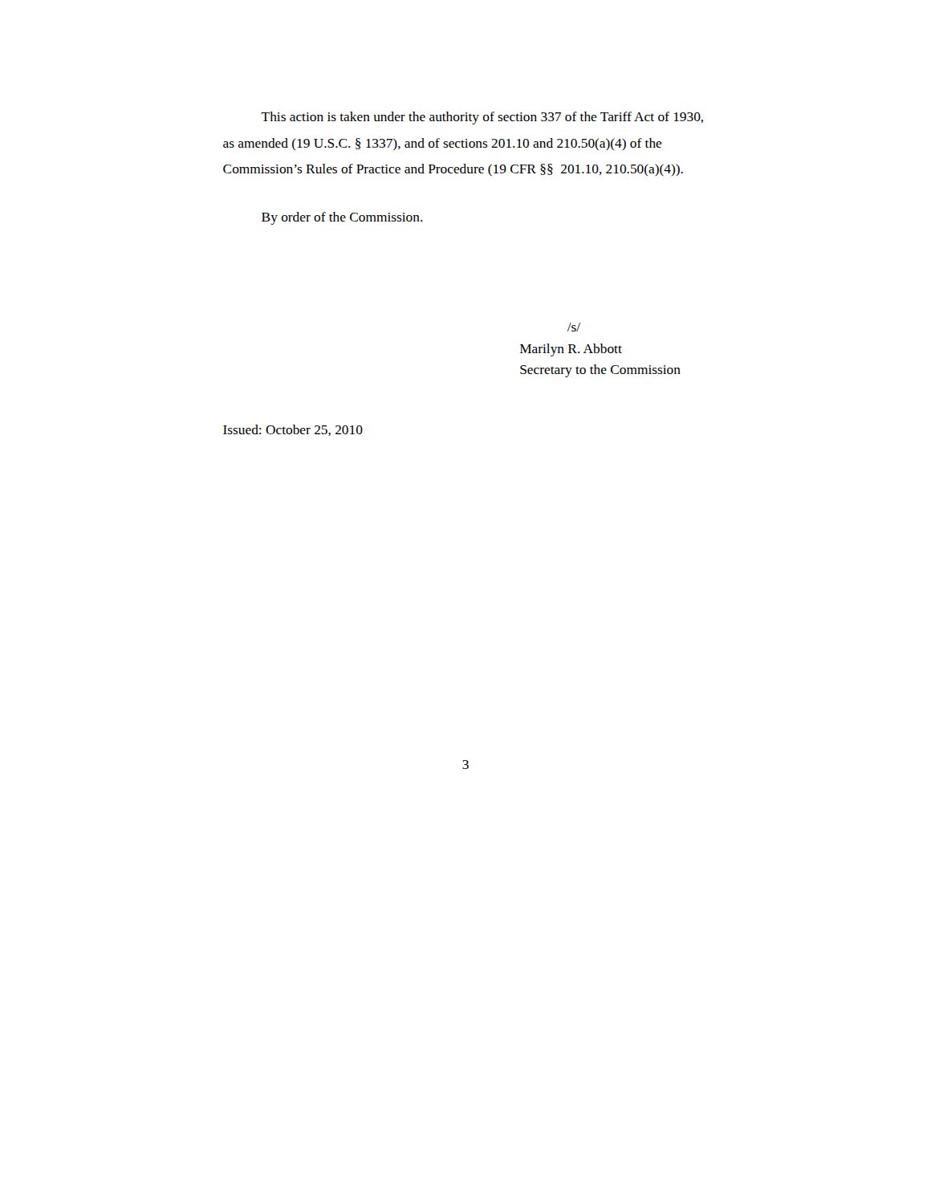This action is taken under the authority of section 337 of the Tariff Act of 1930, as amended (19 U.S.C. § 1337), and of sections 201.10 and 210.50(a)(4) of the Commission’s Rules of Practice and Procedure (19 CFR §§ 201.10, 210.50(a)(4)).
By order of the Commission.
/s/
Marilyn R. Abbott
Secretary to the Commission
Issued: October 25, 2010
3